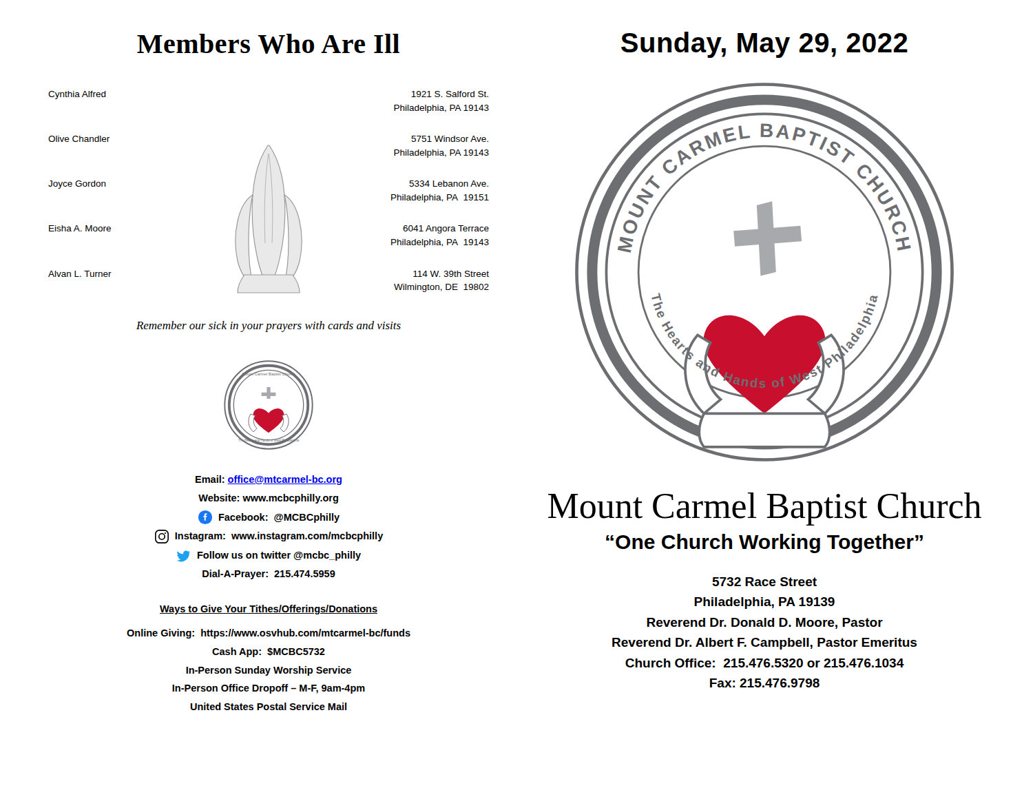Members Who Are Ill
| Cynthia Alfred | | 1921 S. Salford St. Philadelphia, PA 19143 |
| Olive Chandler | | 5751 Windsor Ave. Philadelphia, PA 19143 |
| Joyce Gordon | | 5334 Lebanon Ave. Philadelphia, PA 19151 |
| Eisha A. Moore | | 6041 Angora Terrace Philadelphia, PA 19143 |
| Alvan L. Turner | | 114 W. 39th Street Wilmington, DE 19802 |
Remember our sick in your prayers with cards and visits
Mount Carmel Baptist Church The Hearts and Hands of West Philadelphia
Email: office@mtcarmel-bc.org
Website: www.mcbcphilly.org
Facebook: @MCBCphilly
Instagram: www.instagram.com/mcbcphilly
Follow us on twitter @mcbc_philly
Dial-A-Prayer: 215.474.5959
Ways to Give Your Tithes/Offerings/Donations
Online Giving: https://www.osvhub.com/mtcarmel-bc/funds
Cash App: $MCBC5732
In-Person Sunday Worship Service
In-Person Office Dropoff – M-F, 9am-4pm
United States Postal Service Mail
Sunday, May 29, 2022
MOUNT CARMEL BAPTIST CHURCH The Hearts and Hands of West Philadelphia
Mount Carmel Baptist Church
“One Church Working Together”
5732 Race Street
Philadelphia, PA 19139
Reverend Dr. Donald D. Moore, Pastor
Reverend Dr. Albert F. Campbell, Pastor Emeritus
Church Office: 215.476.5320 or 215.476.1034
Fax: 215.476.9798